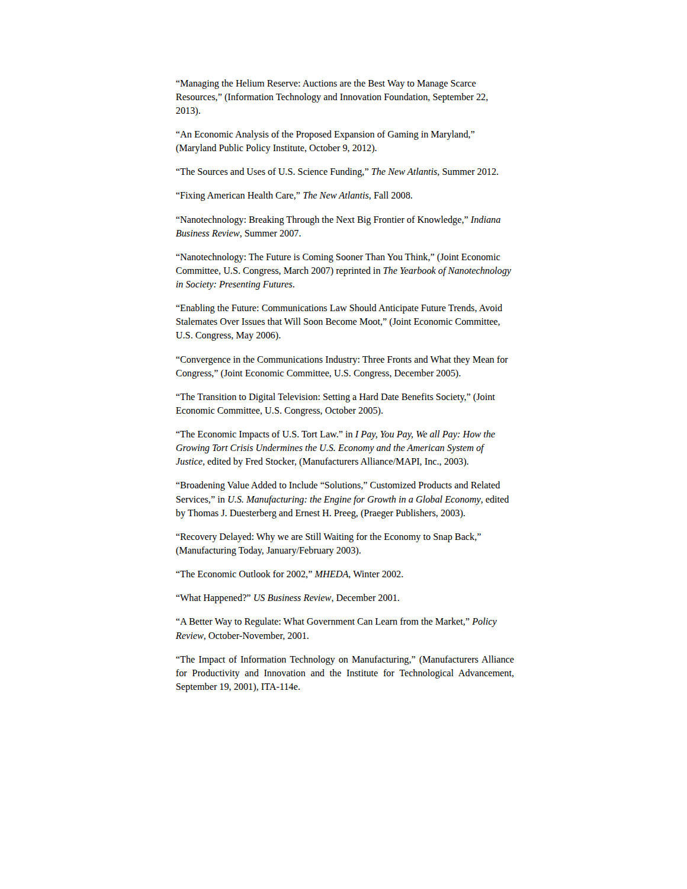“Managing the Helium Reserve: Auctions are the Best Way to Manage Scarce Resources,” (Information Technology and Innovation Foundation, September 22, 2013).
“An Economic Analysis of the Proposed Expansion of Gaming in Maryland,” (Maryland Public Policy Institute, October 9, 2012).
“The Sources and Uses of U.S. Science Funding,” The New Atlantis, Summer 2012.
“Fixing American Health Care,” The New Atlantis, Fall 2008.
“Nanotechnology: Breaking Through the Next Big Frontier of Knowledge,” Indiana Business Review, Summer 2007.
“Nanotechnology: The Future is Coming Sooner Than You Think,” (Joint Economic Committee, U.S. Congress, March 2007) reprinted in The Yearbook of Nanotechnology in Society: Presenting Futures.
“Enabling the Future: Communications Law Should Anticipate Future Trends, Avoid Stalemates Over Issues that Will Soon Become Moot,” (Joint Economic Committee, U.S. Congress, May 2006).
“Convergence in the Communications Industry: Three Fronts and What they Mean for Congress,” (Joint Economic Committee, U.S. Congress, December 2005).
“The Transition to Digital Television: Setting a Hard Date Benefits Society,” (Joint Economic Committee, U.S. Congress, October 2005).
“The Economic Impacts of U.S. Tort Law.” in I Pay, You Pay, We all Pay: How the Growing Tort Crisis Undermines the U.S. Economy and the American System of Justice, edited by Fred Stocker, (Manufacturers Alliance/MAPI, Inc., 2003).
“Broadening Value Added to Include “Solutions,” Customized Products and Related Services,” in U.S. Manufacturing: the Engine for Growth in a Global Economy, edited by Thomas J. Duesterberg and Ernest H. Preeg, (Praeger Publishers, 2003).
“Recovery Delayed: Why we are Still Waiting for the Economy to Snap Back,” (Manufacturing Today, January/February 2003).
“The Economic Outlook for 2002,” MHEDA, Winter 2002.
“What Happened?” US Business Review, December 2001.
“A Better Way to Regulate: What Government Can Learn from the Market,” Policy Review, October-November, 2001.
“The Impact of Information Technology on Manufacturing,” (Manufacturers Alliance for Productivity and Innovation and the Institute for Technological Advancement, September 19, 2001), ITA-114e.